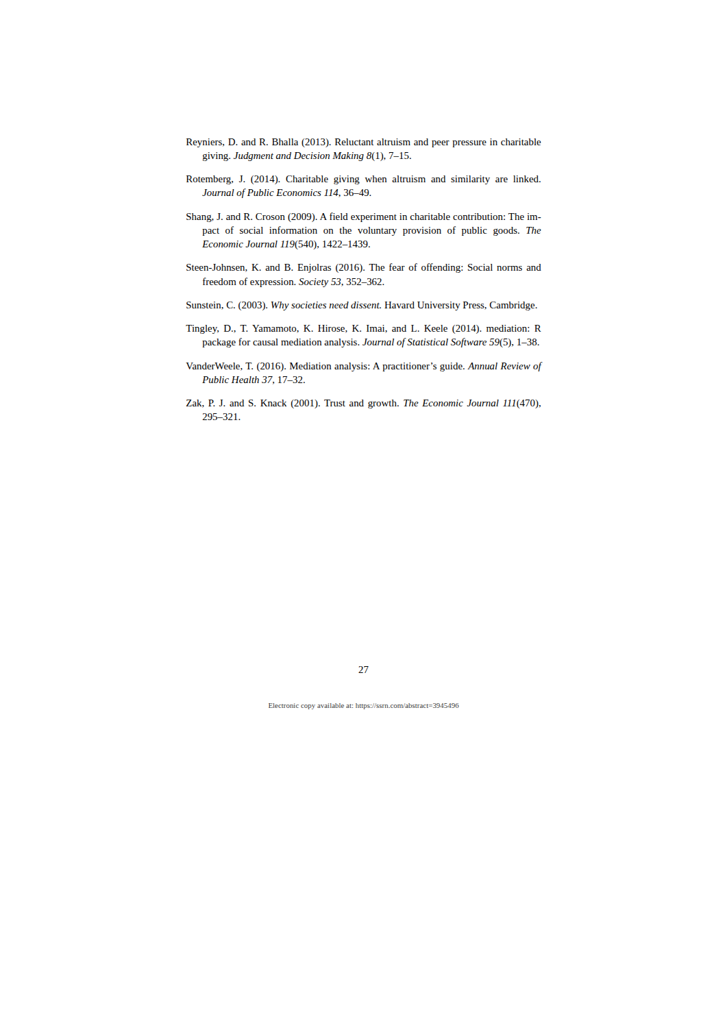Reyniers, D. and R. Bhalla (2013). Reluctant altruism and peer pressure in charitable giving. Judgment and Decision Making 8(1), 7–15.
Rotemberg, J. (2014). Charitable giving when altruism and similarity are linked. Journal of Public Economics 114, 36–49.
Shang, J. and R. Croson (2009). A field experiment in charitable contribution: The impact of social information on the voluntary provision of public goods. The Economic Journal 119(540), 1422–1439.
Steen-Johnsen, K. and B. Enjolras (2016). The fear of offending: Social norms and freedom of expression. Society 53, 352–362.
Sunstein, C. (2003). Why societies need dissent. Havard University Press, Cambridge.
Tingley, D., T. Yamamoto, K. Hirose, K. Imai, and L. Keele (2014). mediation: R package for causal mediation analysis. Journal of Statistical Software 59(5), 1–38.
VanderWeele, T. (2016). Mediation analysis: A practitioner’s guide. Annual Review of Public Health 37, 17–32.
Zak, P. J. and S. Knack (2001). Trust and growth. The Economic Journal 111(470), 295–321.
27
Electronic copy available at: https://ssrn.com/abstract=3945496